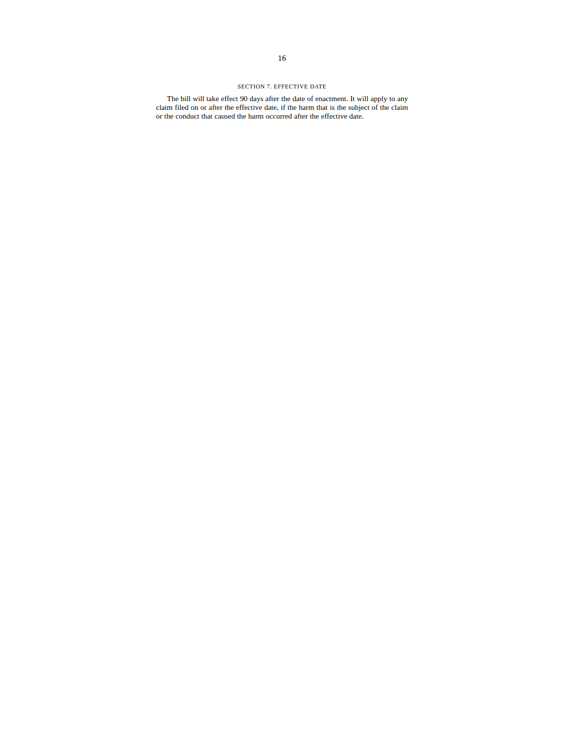16
Section 7. Effective Date
The bill will take effect 90 days after the date of enactment. It will apply to any claim filed on or after the effective date, if the harm that is the subject of the claim or the conduct that caused the harm occurred after the effective date.